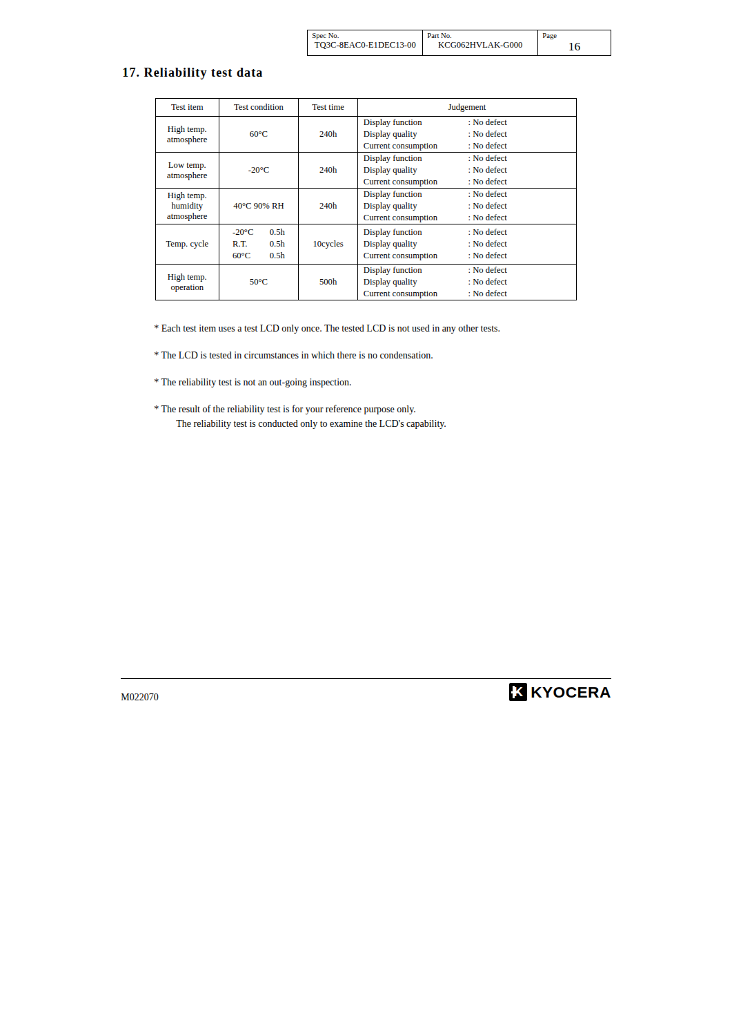| Spec No. | Part No. | Page |
| TQ3C-8EAC0-E1DEC13-00 | KCG062HVLAK-G000 | 16 |
17. Reliability test data
| Test item | Test condition | Test time | Judgement |
| --- | --- | --- | --- |
| High temp. atmosphere | 60°C | 240h | / Display function / : No defect / / Display quality / : No defect / / Current consumption / : No defect / |
| Low temp. atmosphere | -20°C | 240h | / Display function / : No defect / / Display quality / : No defect / / Current consumption / : No defect / |
| High temp. humidity atmosphere | 40°C 90% RH | 240h | / Display function / : No defect / / Display quality / : No defect / / Current consumption / : No defect / |
| Temp. cycle | -20°C 0.5h R.T. 0.5h 60°C 0.5h | 10cycles | / Display function / : No defect / / Display quality / : No defect / / Current consumption / : No defect / |
| High temp. operation | 50°C | 500h | / Display function / : No defect / / Display quality / : No defect / / Current consumption / : No defect / |
* Each test item uses a test LCD only once. The tested LCD is not used in any other tests.
* The LCD is tested in circumstances in which there is no condensation.
* The reliability test is not an out-going inspection.
* The result of the reliability test is for your reference purpose only. The reliability test is conducted only to examine the LCD's capability.
M022070
K
KYOCERA